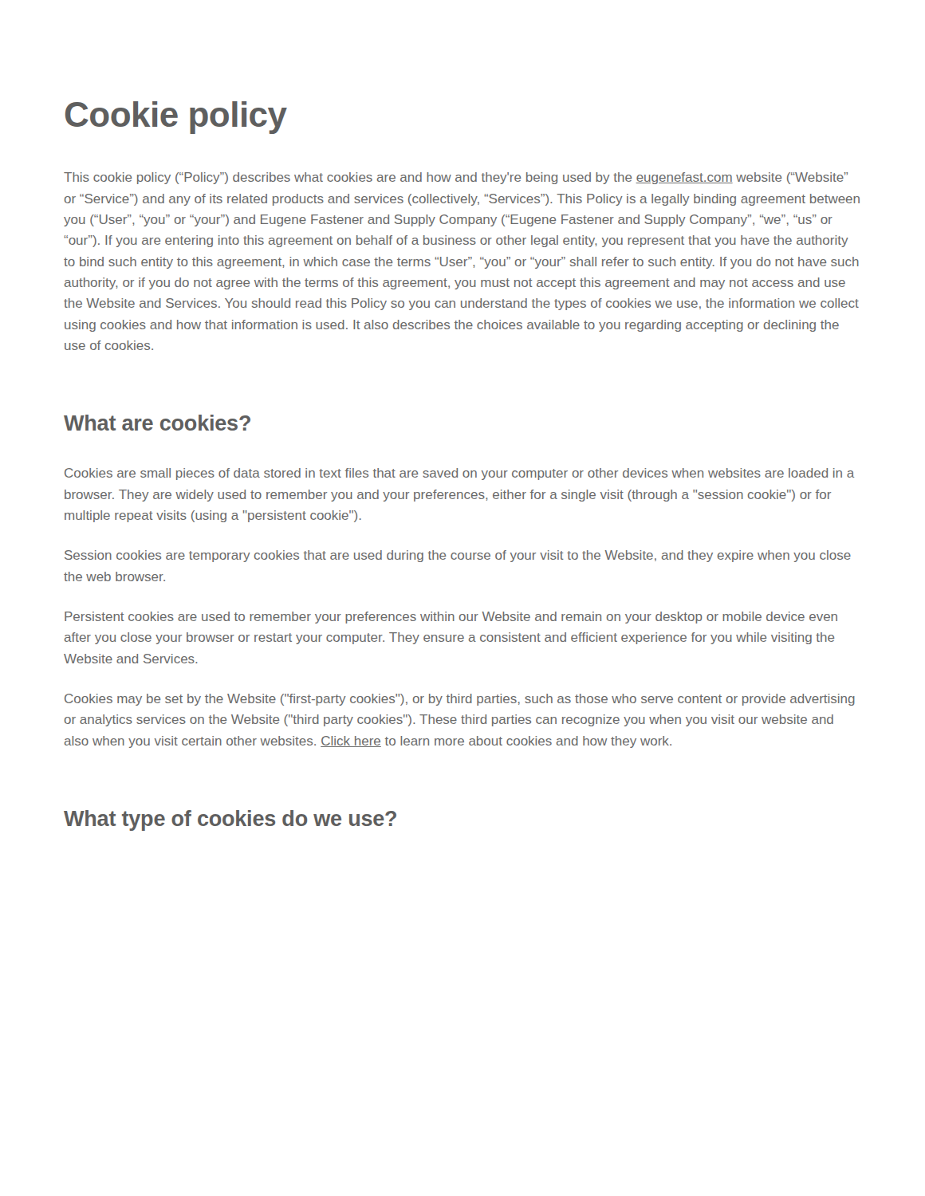Cookie policy
This cookie policy (“Policy”) describes what cookies are and how and they're being used by the eugenefast.com website (“Website” or “Service”) and any of its related products and services (collectively, “Services”). This Policy is a legally binding agreement between you (“User”, “you” or “your”) and Eugene Fastener and Supply Company (“Eugene Fastener and Supply Company”, “we”, “us” or “our”). If you are entering into this agreement on behalf of a business or other legal entity, you represent that you have the authority to bind such entity to this agreement, in which case the terms “User”, “you” or “your” shall refer to such entity. If you do not have such authority, or if you do not agree with the terms of this agreement, you must not accept this agreement and may not access and use the Website and Services. You should read this Policy so you can understand the types of cookies we use, the information we collect using cookies and how that information is used. It also describes the choices available to you regarding accepting or declining the use of cookies.
What are cookies?
Cookies are small pieces of data stored in text files that are saved on your computer or other devices when websites are loaded in a browser. They are widely used to remember you and your preferences, either for a single visit (through a "session cookie") or for multiple repeat visits (using a "persistent cookie").
Session cookies are temporary cookies that are used during the course of your visit to the Website, and they expire when you close the web browser.
Persistent cookies are used to remember your preferences within our Website and remain on your desktop or mobile device even after you close your browser or restart your computer. They ensure a consistent and efficient experience for you while visiting the Website and Services.
Cookies may be set by the Website ("first-party cookies"), or by third parties, such as those who serve content or provide advertising or analytics services on the Website ("third party cookies"). These third parties can recognize you when you visit our website and also when you visit certain other websites. Click here to learn more about cookies and how they work.
What type of cookies do we use?